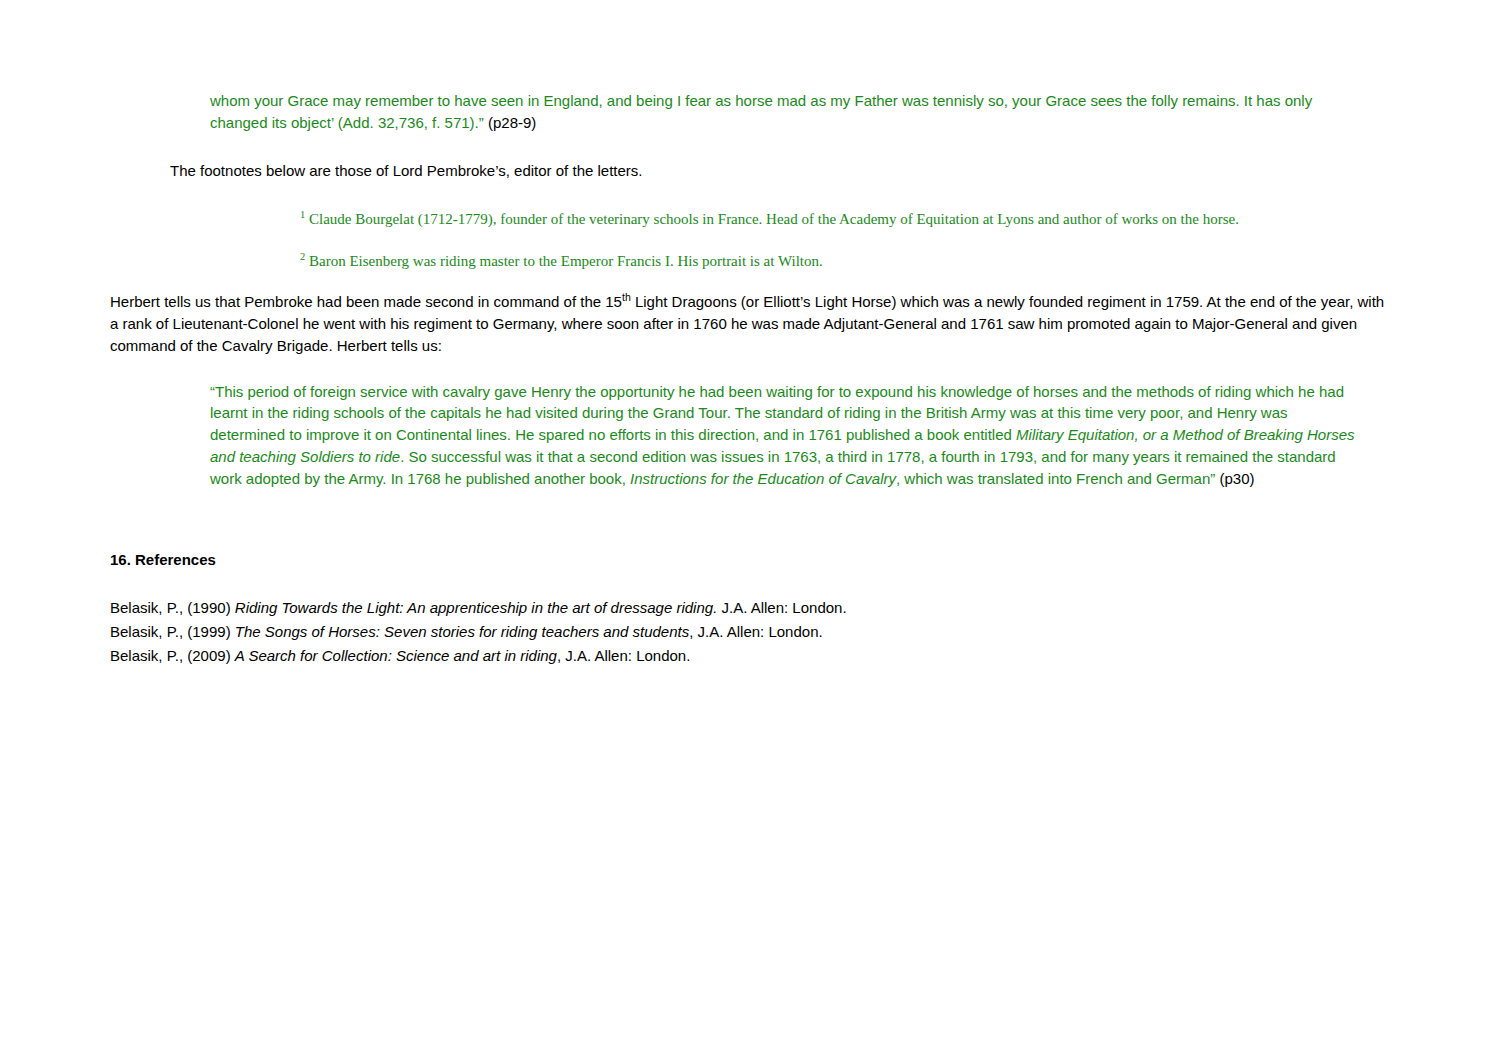whom your Grace may remember to have seen in England, and being I fear as horse mad as my Father was tennisly so, your Grace sees the folly remains. It has only changed its object’ (Add. 32,736, f. 571).” (p28-9)
The footnotes below are those of Lord Pembroke’s, editor of the letters.
1 Claude Bourgelat (1712-1779), founder of the veterinary schools in France. Head of the Academy of Equitation at Lyons and author of works on the horse.
2 Baron Eisenberg was riding master to the Emperor Francis I. His portrait is at Wilton.
Herbert tells us that Pembroke had been made second in command of the 15th Light Dragoons (or Elliott’s Light Horse) which was a newly founded regiment in 1759. At the end of the year, with a rank of Lieutenant-Colonel he went with his regiment to Germany, where soon after in 1760 he was made Adjutant-General and 1761 saw him promoted again to Major-General and given command of the Cavalry Brigade. Herbert tells us:
“This period of foreign service with cavalry gave Henry the opportunity he had been waiting for to expound his knowledge of horses and the methods of riding which he had learnt in the riding schools of the capitals he had visited during the Grand Tour. The standard of riding in the British Army was at this time very poor, and Henry was determined to improve it on Continental lines. He spared no efforts in this direction, and in 1761 published a book entitled Military Equitation, or a Method of Breaking Horses and teaching Soldiers to ride. So successful was it that a second edition was issues in 1763, a third in 1778, a fourth in 1793, and for many years it remained the standard work adopted by the Army. In 1768 he published another book, Instructions for the Education of Cavalry, which was translated into French and German” (p30)
16. References
Belasik, P., (1990) Riding Towards the Light: An apprenticeship in the art of dressage riding. J.A. Allen: London.
Belasik, P., (1999) The Songs of Horses: Seven stories for riding teachers and students, J.A. Allen: London.
Belasik, P., (2009) A Search for Collection: Science and art in riding, J.A. Allen: London.